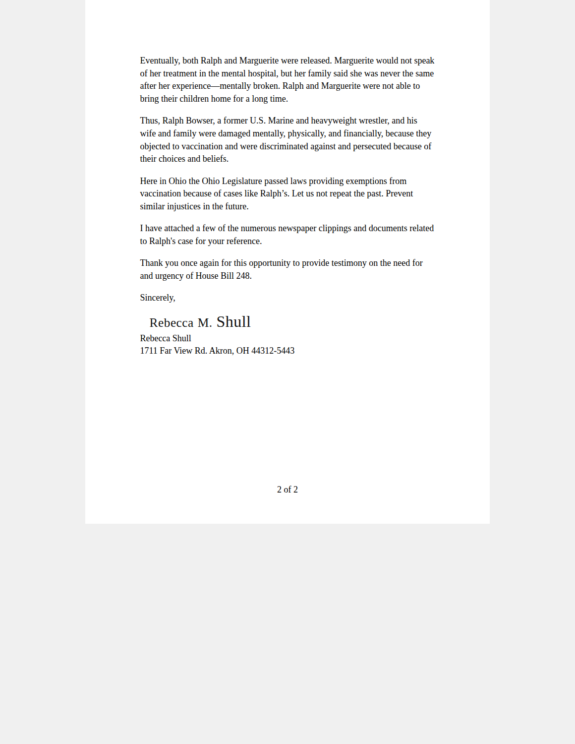Eventually, both Ralph and Marguerite were released. Marguerite would not speak of her treatment in the mental hospital, but her family said she was never the same after her experience—mentally broken. Ralph and Marguerite were not able to bring their children home for a long time.
Thus, Ralph Bowser, a former U.S. Marine and heavyweight wrestler, and his wife and family were damaged mentally, physically, and financially, because they objected to vaccination and were discriminated against and persecuted because of their choices and beliefs.
Here in Ohio the Ohio Legislature passed laws providing exemptions from vaccination because of cases like Ralph’s. Let us not repeat the past. Prevent similar injustices in the future.
I have attached a few of the numerous newspaper clippings and documents related to Ralph's case for your reference.
Thank you once again for this opportunity to provide testimony on the need for and urgency of House Bill 248.
Sincerely,
Rebecca M. Shull
Rebecca Shull
1711 Far View Rd. Akron, OH 44312-5443
2 of 2